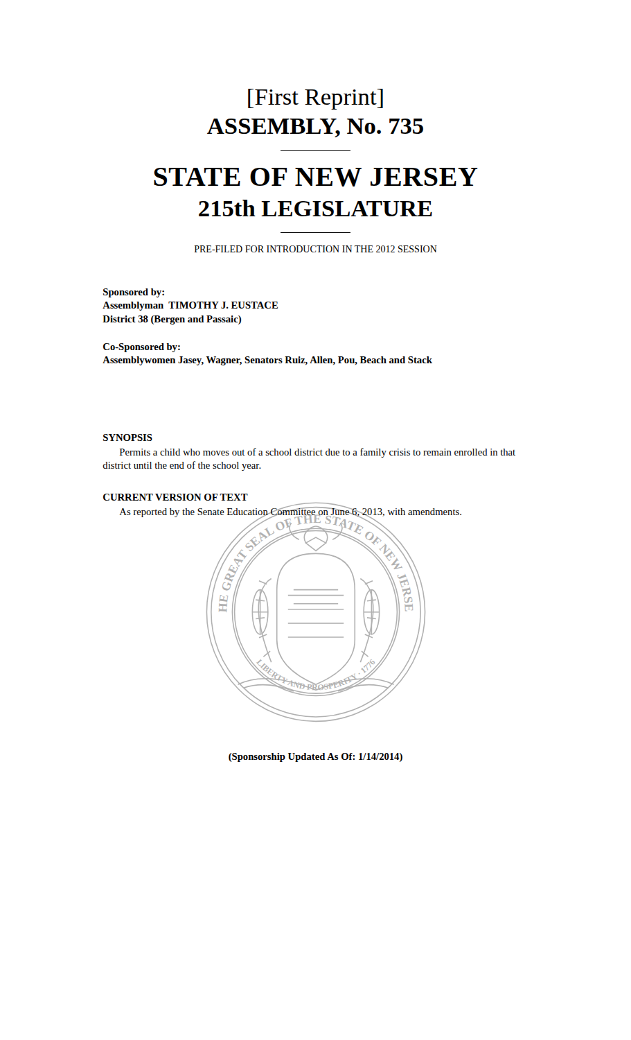[First Reprint]
ASSEMBLY, No. 735
STATE OF NEW JERSEY
215th LEGISLATURE
PRE-FILED FOR INTRODUCTION IN THE 2012 SESSION
Sponsored by:
Assemblyman TIMOTHY J. EUSTACE
District 38 (Bergen and Passaic)
Co-Sponsored by:
Assemblywomen Jasey, Wagner, Senators Ruiz, Allen, Pou, Beach and Stack
SYNOPSIS
Permits a child who moves out of a school district due to a family crisis to remain enrolled in that district until the end of the school year.
CURRENT VERSION OF TEXT
As reported by the Senate Education Committee on June 6, 2013, with amendments.
THE GREAT SEAL OF THE STATE OF NEW JERSEY LIBERTY AND PROSPERITY · 1776
(Sponsorship Updated As Of: 1/14/2014)